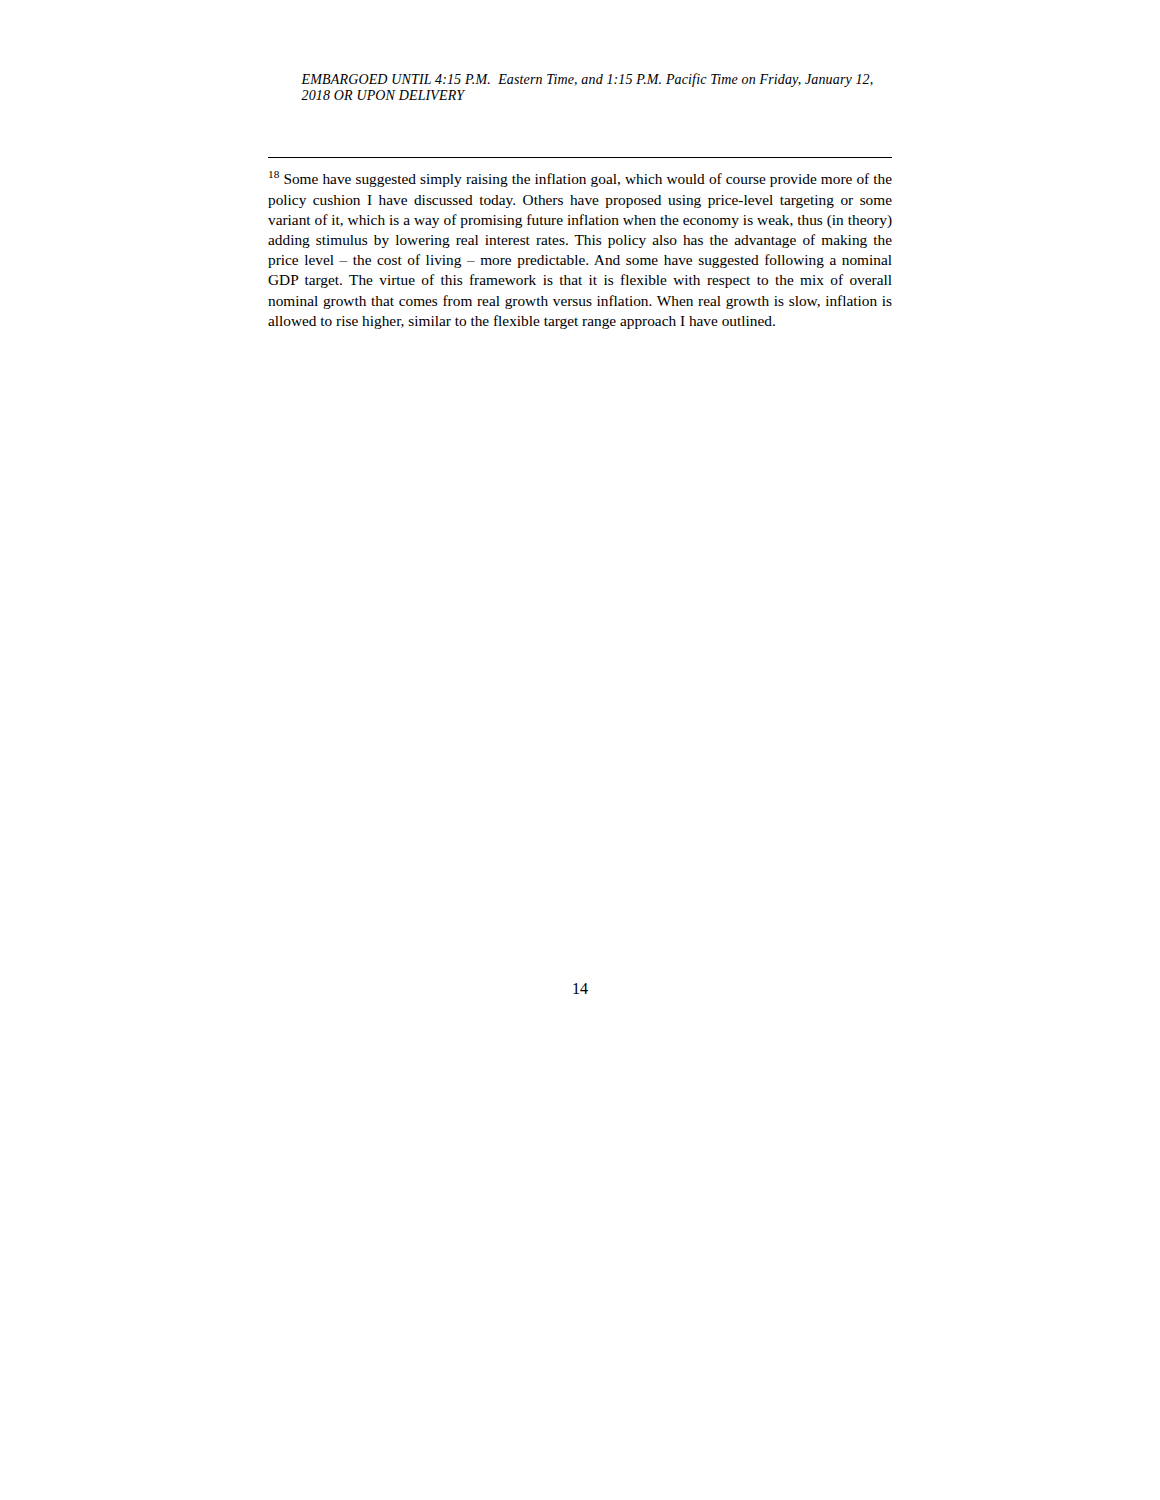EMBARGOED UNTIL 4:15 P.M. Eastern Time, and 1:15 P.M. Pacific Time on Friday, January 12, 2018 OR UPON DELIVERY
18 Some have suggested simply raising the inflation goal, which would of course provide more of the policy cushion I have discussed today. Others have proposed using price-level targeting or some variant of it, which is a way of promising future inflation when the economy is weak, thus (in theory) adding stimulus by lowering real interest rates. This policy also has the advantage of making the price level – the cost of living – more predictable. And some have suggested following a nominal GDP target. The virtue of this framework is that it is flexible with respect to the mix of overall nominal growth that comes from real growth versus inflation. When real growth is slow, inflation is allowed to rise higher, similar to the flexible target range approach I have outlined.
14